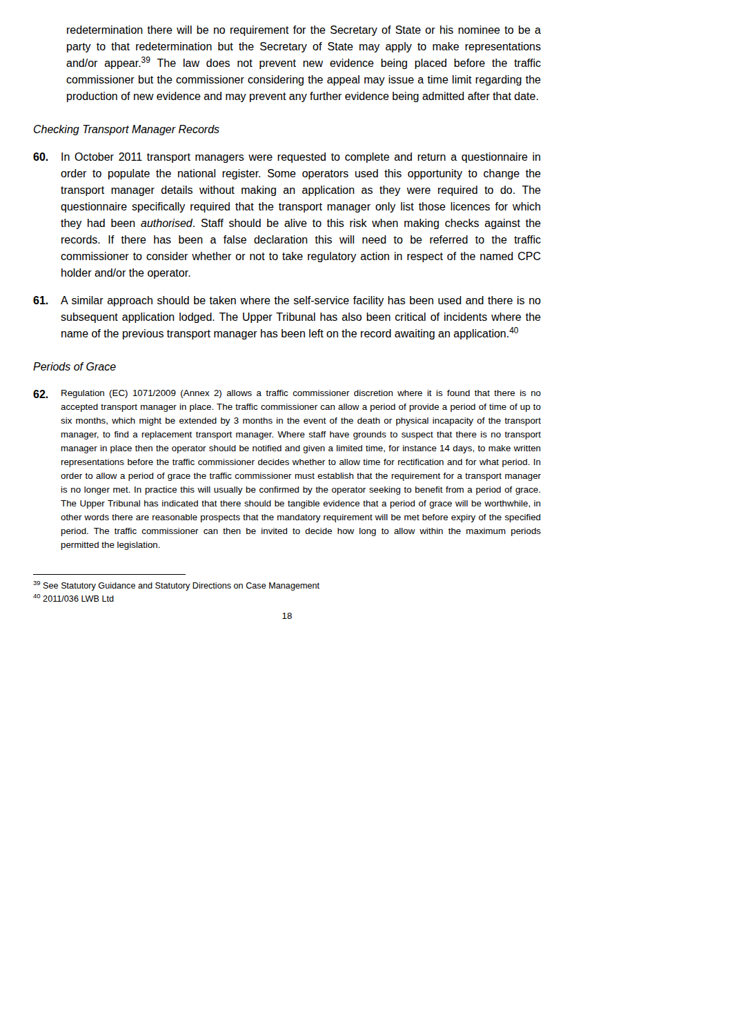redetermination there will be no requirement for the Secretary of State or his nominee to be a party to that redetermination but the Secretary of State may apply to make representations and/or appear.39 The law does not prevent new evidence being placed before the traffic commissioner but the commissioner considering the appeal may issue a time limit regarding the production of new evidence and may prevent any further evidence being admitted after that date.
Checking Transport Manager Records
60. In October 2011 transport managers were requested to complete and return a questionnaire in order to populate the national register. Some operators used this opportunity to change the transport manager details without making an application as they were required to do. The questionnaire specifically required that the transport manager only list those licences for which they had been authorised. Staff should be alive to this risk when making checks against the records. If there has been a false declaration this will need to be referred to the traffic commissioner to consider whether or not to take regulatory action in respect of the named CPC holder and/or the operator.
61. A similar approach should be taken where the self-service facility has been used and there is no subsequent application lodged. The Upper Tribunal has also been critical of incidents where the name of the previous transport manager has been left on the record awaiting an application.40
Periods of Grace
62. Regulation (EC) 1071/2009 (Annex 2) allows a traffic commissioner discretion where it is found that there is no accepted transport manager in place. The traffic commissioner can allow a period of provide a period of time of up to six months, which might be extended by 3 months in the event of the death or physical incapacity of the transport manager, to find a replacement transport manager. Where staff have grounds to suspect that there is no transport manager in place then the operator should be notified and given a limited time, for instance 14 days, to make written representations before the traffic commissioner decides whether to allow time for rectification and for what period. In order to allow a period of grace the traffic commissioner must establish that the requirement for a transport manager is no longer met. In practice this will usually be confirmed by the operator seeking to benefit from a period of grace. The Upper Tribunal has indicated that there should be tangible evidence that a period of grace will be worthwhile, in other words there are reasonable prospects that the mandatory requirement will be met before expiry of the specified period. The traffic commissioner can then be invited to decide how long to allow within the maximum periods permitted the legislation.
39 See Statutory Guidance and Statutory Directions on Case Management
40 2011/036 LWB Ltd
18